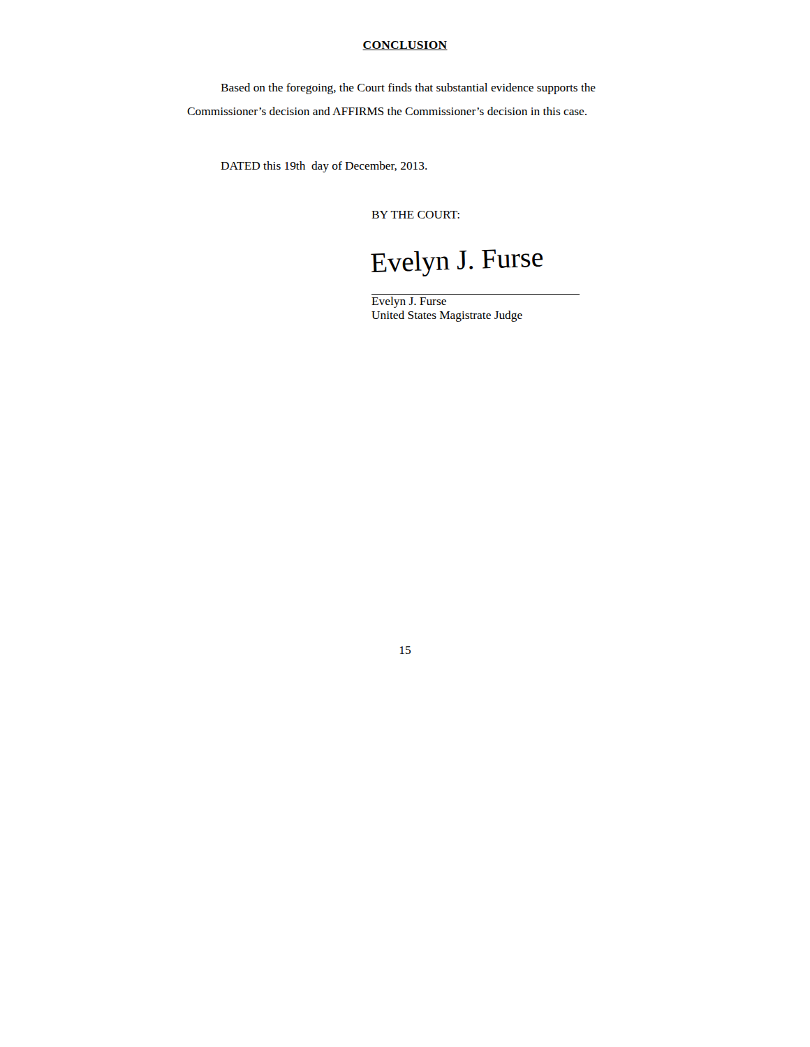CONCLUSION
Based on the foregoing, the Court finds that substantial evidence supports the Commissioner’s decision and AFFIRMS the Commissioner’s decision in this case.
DATED this 19th day of December, 2013.
BY THE COURT:
Evelyn J. Furse
Evelyn J. Furse
United States Magistrate Judge
15